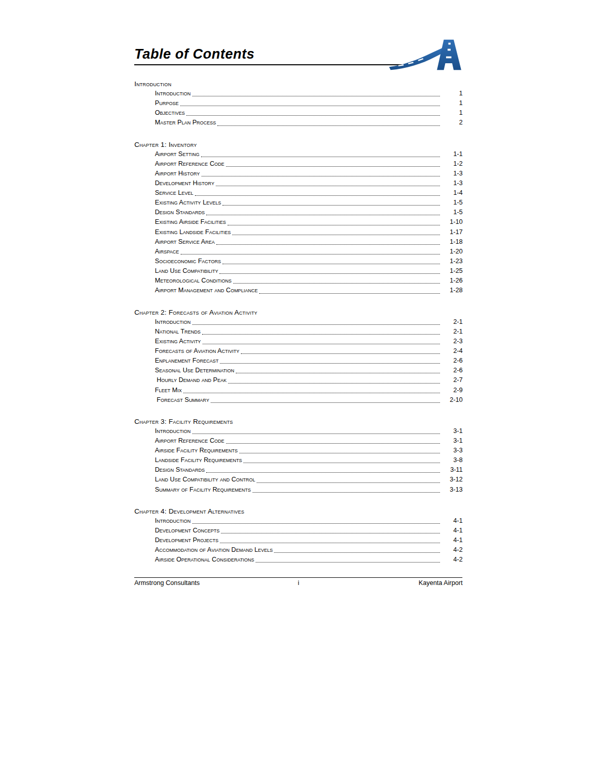Table of Contents
Introduction
Introduction 1
Purpose 1
Objectives 1
Master Plan Process 2
Chapter 1: Inventory
Airport Setting 1-1
Airport Reference Code 1-2
Airport History 1-3
Development History 1-3
Service Level 1-4
Existing Activity Levels 1-5
Design Standards 1-5
Existing Airside Facilities 1-10
Existing Landside Facilities 1-17
Airport Service Area 1-18
Airspace 1-20
Socioeconomic Factors 1-23
Land Use Compatibility 1-25
Meteorological Conditions 1-26
Airport Management and Compliance 1-28
Chapter 2: Forecasts of Aviation Activity
Introduction 2-1
National Trends 2-1
Existing Activity 2-3
Forecasts of Aviation Activity 2-4
Enplanement Forecast 2-6
Seasonal Use Determination 2-6
Hourly Demand and Peak 2-7
Fleet Mix 2-9
Forecast Summary 2-10
Chapter 3: Facility Requirements
Introduction 3-1
Airport Reference Code 3-1
Airside Facility Requirements 3-3
Landside Facility Requirements 3-8
Design Standards 3-11
Land Use Compatibility and Control 3-12
Summary of Facility Requirements 3-13
Chapter 4: Development Alternatives
Introduction 4-1
Development Concepts 4-1
Development Projects 4-1
Accommodation of Aviation Demand Levels 4-2
Airside Operational Considerations 4-2
Armstrong Consultants i Kayenta Airport